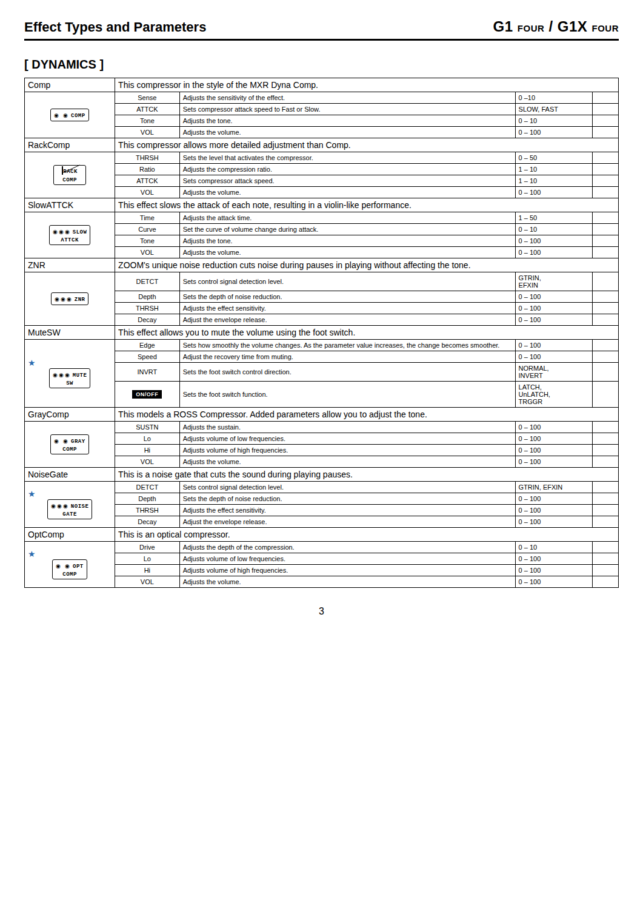Effect Types and Parameters
G1 FOUR / G1X FOUR
[ DYNAMICS ]
| Comp | This compressor in the style of the MXR Dyna Comp. |
| ◉ ◉ COMP | Sense | Adjusts the sensitivity of the effect. | 0 –10 | |
| ATTCK | Sets compressor attack speed to Fast or Slow. | SLOW, FAST | |
| Tone | Adjusts the tone. | 0 – 10 | |
| VOL | Adjusts the volume. | 0 – 100 | |
| RackComp | This compressor allows more detailed adjustment than Comp. |
| RACK COMP | THRSH | Sets the level that activates the compressor. | 0 – 50 | |
| Ratio | Adjusts the compression ratio. | 1 – 10 | |
| ATTCK | Sets compressor attack speed. | 1 – 10 | |
| VOL | Adjusts the volume. | 0 – 100 | |
| SlowATTCK | This effect slows the attack of each note, resulting in a violin-like performance. |
| ◉◉◉ SLOW ATTCK | Time | Adjusts the attack time. | 1 – 50 | |
| Curve | Set the curve of volume change during attack. | 0 – 10 | |
| Tone | Adjusts the tone. | 0 – 100 | |
| VOL | Adjusts the volume. | 0 – 100 | |
| ZNR | ZOOM's unique noise reduction cuts noise during pauses in playing without affecting the tone. |
| ◉◉◉ ZNR | DETCT | Sets control signal detection level. | GTRIN, EFXIN | |
| Depth | Sets the depth of noise reduction. | 0 – 100 | |
| THRSH | Adjusts the effect sensitivity. | 0 – 100 | |
| Decay | Adjust the envelope release. | 0 – 100 | |
| MuteSW | This effect allows you to mute the volume using the foot switch. |
| ★ ◉◉◉ MUTE SW | Edge | Sets how smoothly the volume changes. As the parameter value increases, the change becomes smoother. | 0 – 100 | |
| Speed | Adjust the recovery time from muting. | 0 – 100 | |
| INVRT | Sets the foot switch control direction. | NORMAL, INVERT | |
| ON/OFF | Sets the foot switch function. | LATCH, UnLATCH, TRGGR | |
| GrayComp | This models a ROSS Compressor. Added parameters allow you to adjust the tone. |
| ◉ ◉ GRAY COMP | SUSTN | Adjusts the sustain. | 0 – 100 | |
| Lo | Adjusts volume of low frequencies. | 0 – 100 | |
| Hi | Adjusts volume of high frequencies. | 0 – 100 | |
| VOL | Adjusts the volume. | 0 – 100 | |
| NoiseGate | This is a noise gate that cuts the sound during playing pauses. |
| ★ ◉◉◉ NOISE GATE | DETCT | Sets control signal detection level. | GTRIN, EFXIN | |
| Depth | Sets the depth of noise reduction. | 0 – 100 | |
| THRSH | Adjusts the effect sensitivity. | 0 – 100 | |
| Decay | Adjust the envelope release. | 0 – 100 | |
| OptComp | This is an optical compressor. |
| ★ ◉ ◉ OPT COMP | Drive | Adjusts the depth of the compression. | 0 – 10 | |
| Lo | Adjusts volume of low frequencies. | 0 – 100 | |
| Hi | Adjusts volume of high frequencies. | 0 – 100 | |
| VOL | Adjusts the volume. | 0 – 100 | |
3